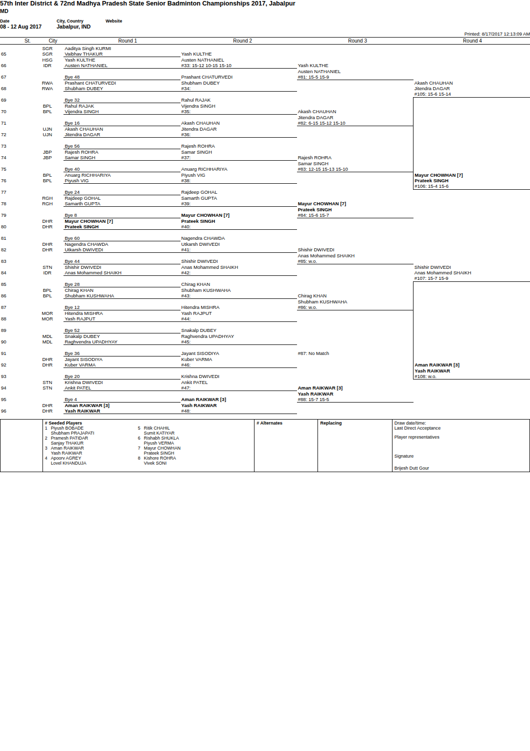57th Inter District & 72nd Madhya Pradesh State Senior Badminton Championships 2017, Jabalpur
MD
| Date | City, Country | Website |
| 08 - 12 Aug 2017 | Jabalpur, IND | |
Printed: 8/17/2017 12:13:09 AM
| | St. | City | Round 1 | Round 2 | Round 3 | Round 4 |
| | | SGR | Aaditya Singh KURMI | | | |
| 65 | | SGR | Vaibhav THAKUR | Yash KULTHE | | |
| | | HSG | Yash KULTHE | Austen NATHANIEL | | |
| 66 | | IDR | Austen NATHANIEL | #33: 15-12 10-15 15-10 | Yash KULTHE | |
| | | | | | Austen NATHANIEL | |
| 67 | | | Bye 48 | Prashant CHATURVEDI | #81: 15-5 15-9 | |
| | | RWA | Prashant CHATURVEDI | Shubham DUBEY | | Akash CHAUHAN |
| 68 | | RWA | Shubham DUBEY | #34: | | Jitendra DAGAR |
| | | | | | | #105: 15-6 15-14 |
| 69 | | | Bye 32 | Rahul RAJAK | | |
| | | BPL | Rahul RAJAK | Vijendra SINGH | | |
| 70 | | BPL | Vijendra SINGH | #35: | Akash CHAUHAN | |
| | | | | | Jitendra DAGAR | |
| 71 | | | Bye 16 | Akash CHAUHAN | #82: 6-15 15-12 15-10 | |
| | | UJN | Akash CHAUHAN | Jitendra DAGAR | | |
| 72 | | UJN | Jitendra DAGAR | #36: | | |
| 73 | | | Bye 56 | Rajesh ROHRA | | |
| | | JBP | Rajesh ROHRA | Samar SINGH | | |
| 74 | | JBP | Samar SINGH | #37: | Rajesh ROHRA | |
| | | | | | Samar SINGH | |
| 75 | | | Bye 40 | Anuarg RICHHARIYA | #83: 12-15 15-13 15-10 | |
| | | BPL | Anuarg RICHHARIYA | Piyush VIG | | Mayur CHOWHAN [7] |
| 76 | | BPL | Piyush VIG | #38: | | Prateek SINGH |
| | | | | | | #106: 15-4 15-6 |
| 77 | | | Bye 24 | Rajdeep GOHAL | | |
| | | RGH | Rajdeep GOHAL | Samarth GUPTA | | |
| 78 | | RGH | Samarth GUPTA | #39: | Mayur CHOWHAN [7] | |
| | | | | | Prateek SINGH | |
| 79 | | | Bye 8 | Mayur CHOWHAN [7] | #84: 15-6 15-7 | |
| | | DHR | Mayur CHOWHAN [7] | Prateek SINGH | | |
| 80 | | DHR | Prateek SINGH | #40: | | |
| 81 | | | Bye 60 | Nagendra CHAWDA | | |
| | | DHR | Nagendra CHAWDA | Utkarsh DWIVEDI | | |
| 82 | | DHR | Utkarsh DWIVEDI | #41: | Shishir DWIVEDI | |
| | | | | | Anas Mohammed SHAIKH | |
| 83 | | | Bye 44 | Shishir DWIVEDI | #85: w.o. | |
| | | STN | Shishir DWIVEDI | Anas Mohammed SHAIKH | | Shishir DWIVEDI |
| 84 | | IDR | Anas Mohammed SHAIKH | #42: | | Anas Mohammed SHAIKH |
| | | | | | | #107: 15-7 15-9 |
| 85 | | | Bye 28 | Chirag KHAN | | |
| | | BPL | Chirag KHAN | Shubham KUSHWAHA | | |
| 86 | | BPL | Shubham KUSHWAHA | #43: | Chirag KHAN | |
| | | | | | Shubham KUSHWAHA | |
| 87 | | | Bye 12 | Hitendra MISHRA | #86: w.o. | |
| | | MOR | Hitendra MISHRA | Yash RAJPUT | | |
| 88 | | MOR | Yash RAJPUT | #44: | | |
| 89 | | | Bye 52 | Snakalp DUBEY | | |
| | | MDL | Snakalp DUBEY | Raghvendra UPADHYAY | | |
| 90 | | MDL | Raghvendra UPADHYAY | #45: | | |
| 91 | | | Bye 36 | Jayant SISODIYA | #87: No Match | |
| | | DHR | Jayant SISODIYA | Kuber VARMA | | |
| 92 | | DHR | Kuber VARMA | #46: | | Aman RAIKWAR [3] |
| | | | | | | Yash RAIKWAR |
| 93 | | | Bye 20 | Krishna DWIVEDI | | #108: w.o. |
| | | STN | Krishna DWIVEDI | Ankit PATEL | | |
| 94 | | STN | Ankit PATEL | #47: | Aman RAIKWAR [3] | |
| | | | | | Yash RAIKWAR | |
| 95 | | | Bye 4 | Aman RAIKWAR [3] | #88: 15-7 15-5 | |
| | | DHR | Aman RAIKWAR [3] | Yash RAIKWAR | | |
| 96 | | DHR | Yash RAIKWAR | #48: | | |
| | # Seeded Players / 1 / Piyush BOBADE / 5 / Ritik CHAHIL / / / Shubham PRAJAPATI / / Sumit KATIYAR / / 2 / Pramesh PATIDAR / 6 / Rishabh SHUKLA / / / Sanjay THAKUR / / Piyush VERMA / / 3 / Aman RAIKWAR / 7 / Mayur CHOWHAN / / / Yash RAIKWAR / / Prateek SINGH / / 4 / Apoorv AGREY / 8 / Kishore ROHRA / / / Lovel KHANDUJA / / Vivek SONI / | # Alternates | Replacing | Draw date/time: Last Direct Acceptance Player representatives Signature Brijesh Dutt Gour |